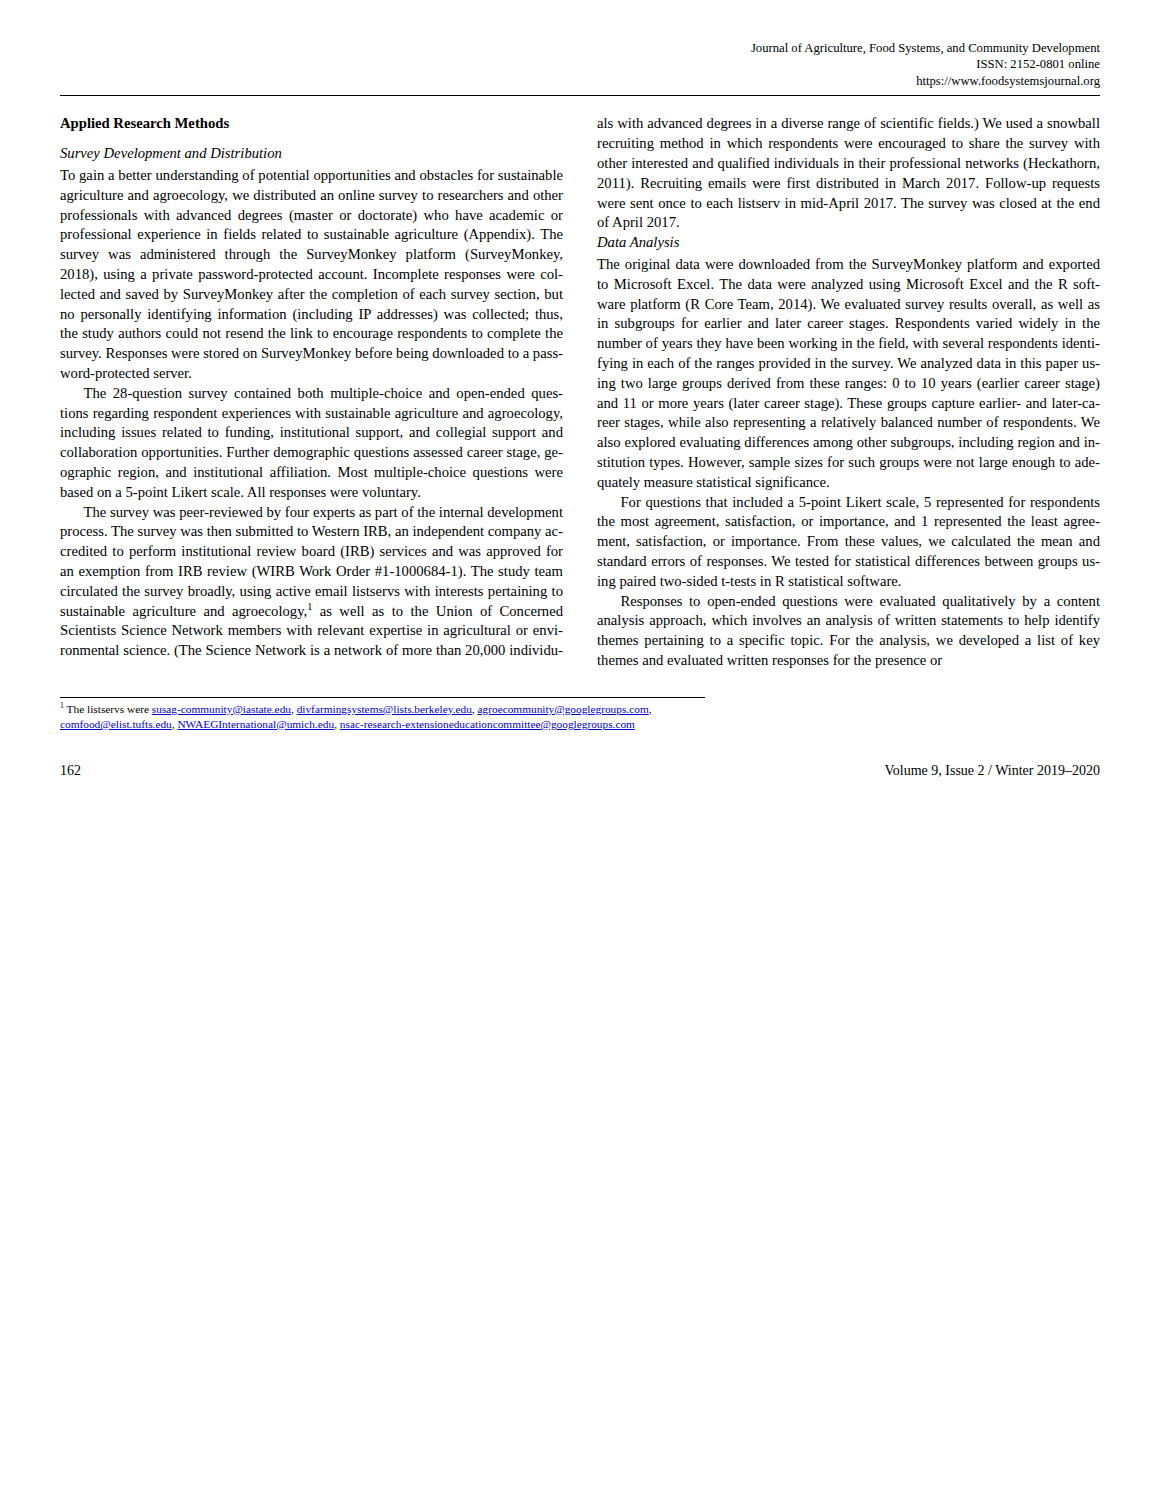Journal of Agriculture, Food Systems, and Community Development ISSN: 2152-0801 online https://www.foodsystemsjournal.org
Applied Research Methods
Survey Development and Distribution
To gain a better understanding of potential opportunities and obstacles for sustainable agriculture and agroecology, we distributed an online survey to researchers and other professionals with advanced degrees (master or doctorate) who have academic or professional experience in fields related to sustainable agriculture (Appendix). The survey was administered through the SurveyMonkey platform (SurveyMonkey, 2018), using a private password-protected account. Incomplete responses were collected and saved by SurveyMonkey after the completion of each survey section, but no personally identifying information (including IP addresses) was collected; thus, the study authors could not resend the link to encourage respondents to complete the survey. Responses were stored on SurveyMonkey before being downloaded to a password-protected server.
The 28-question survey contained both multiple-choice and open-ended questions regarding respondent experiences with sustainable agriculture and agroecology, including issues related to funding, institutional support, and collegial support and collaboration opportunities. Further demographic questions assessed career stage, geographic region, and institutional affiliation. Most multiple-choice questions were based on a 5-point Likert scale. All responses were voluntary.
The survey was peer-reviewed by four experts as part of the internal development process. The survey was then submitted to Western IRB, an independent company accredited to perform institutional review board (IRB) services and was approved for an exemption from IRB review (WIRB Work Order #1-1000684-1). The study team circulated the survey broadly, using active email listservs with interests pertaining to sustainable agriculture and agroecology,1 as well as to the Union of Concerned Scientists Science Network members with relevant expertise in agricultural or environmental science. (The Science Network is a network of more than 20,000 individuals with advanced degrees in a diverse range of scientific fields.) We used a snowball recruiting method in which respondents were encouraged to share the survey with other interested and qualified individuals in their professional networks (Heckathorn, 2011). Recruiting emails were first distributed in March 2017. Follow-up requests were sent once to each listserv in mid-April 2017. The survey was closed at the end of April 2017.
Data Analysis
The original data were downloaded from the SurveyMonkey platform and exported to Microsoft Excel. The data were analyzed using Microsoft Excel and the R software platform (R Core Team, 2014). We evaluated survey results overall, as well as in subgroups for earlier and later career stages. Respondents varied widely in the number of years they have been working in the field, with several respondents identifying in each of the ranges provided in the survey. We analyzed data in this paper using two large groups derived from these ranges: 0 to 10 years (earlier career stage) and 11 or more years (later career stage). These groups capture earlier- and later-career stages, while also representing a relatively balanced number of respondents. We also explored evaluating differences among other subgroups, including region and institution types. However, sample sizes for such groups were not large enough to adequately measure statistical significance.
For questions that included a 5-point Likert scale, 5 represented for respondents the most agreement, satisfaction, or importance, and 1 represented the least agreement, satisfaction, or importance. From these values, we calculated the mean and standard errors of responses. We tested for statistical differences between groups using paired two-sided t-tests in R statistical software.
Responses to open-ended questions were evaluated qualitatively by a content analysis approach, which involves an analysis of written statements to help identify themes pertaining to a specific topic. For the analysis, we developed a list of key themes and evaluated written responses for the presence or
1 The listservs were susag-community@iastate.edu, divfarmingsystems@lists.berkeley.edu, agroecommunity@googlegroups.com, comfood@elist.tufts.edu, NWAEGInternational@umich.edu, nsac-research-extensioneducationcommittee@googlegroups.com
162 Volume 9, Issue 2 / Winter 2019–2020